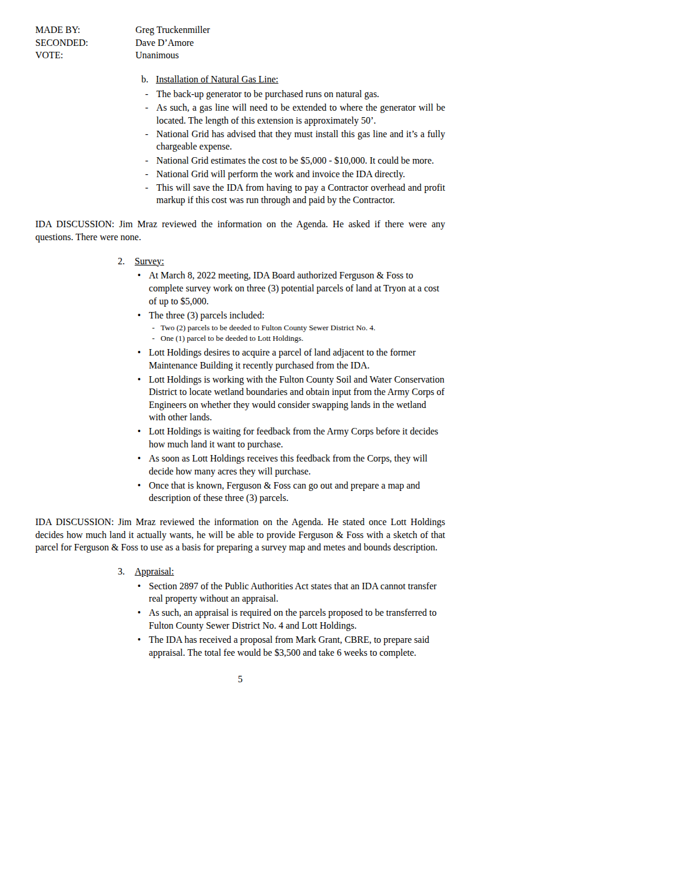MADE BY: Greg Truckenmiller
SECONDED: Dave D’Amore
VOTE: Unanimous
b. Installation of Natural Gas Line:
The back-up generator to be purchased runs on natural gas.
As such, a gas line will need to be extended to where the generator will be located. The length of this extension is approximately 50’.
National Grid has advised that they must install this gas line and it’s a fully chargeable expense.
National Grid estimates the cost to be $5,000 - $10,000. It could be more.
National Grid will perform the work and invoice the IDA directly.
This will save the IDA from having to pay a Contractor overhead and profit markup if this cost was run through and paid by the Contractor.
IDA DISCUSSION: Jim Mraz reviewed the information on the Agenda. He asked if there were any questions. There were none.
2. Survey:
At March 8, 2022 meeting, IDA Board authorized Ferguson & Foss to complete survey work on three (3) potential parcels of land at Tryon at a cost of up to $5,000.
The three (3) parcels included:
Two (2) parcels to be deeded to Fulton County Sewer District No. 4.
One (1) parcel to be deeded to Lott Holdings.
Lott Holdings desires to acquire a parcel of land adjacent to the former Maintenance Building it recently purchased from the IDA.
Lott Holdings is working with the Fulton County Soil and Water Conservation District to locate wetland boundaries and obtain input from the Army Corps of Engineers on whether they would consider swapping lands in the wetland with other lands.
Lott Holdings is waiting for feedback from the Army Corps before it decides how much land it want to purchase.
As soon as Lott Holdings receives this feedback from the Corps, they will decide how many acres they will purchase.
Once that is known, Ferguson & Foss can go out and prepare a map and description of these three (3) parcels.
IDA DISCUSSION: Jim Mraz reviewed the information on the Agenda. He stated once Lott Holdings decides how much land it actually wants, he will be able to provide Ferguson & Foss with a sketch of that parcel for Ferguson & Foss to use as a basis for preparing a survey map and metes and bounds description.
3. Appraisal:
Section 2897 of the Public Authorities Act states that an IDA cannot transfer real property without an appraisal.
As such, an appraisal is required on the parcels proposed to be transferred to Fulton County Sewer District No. 4 and Lott Holdings.
The IDA has received a proposal from Mark Grant, CBRE, to prepare said appraisal. The total fee would be $3,500 and take 6 weeks to complete.
5